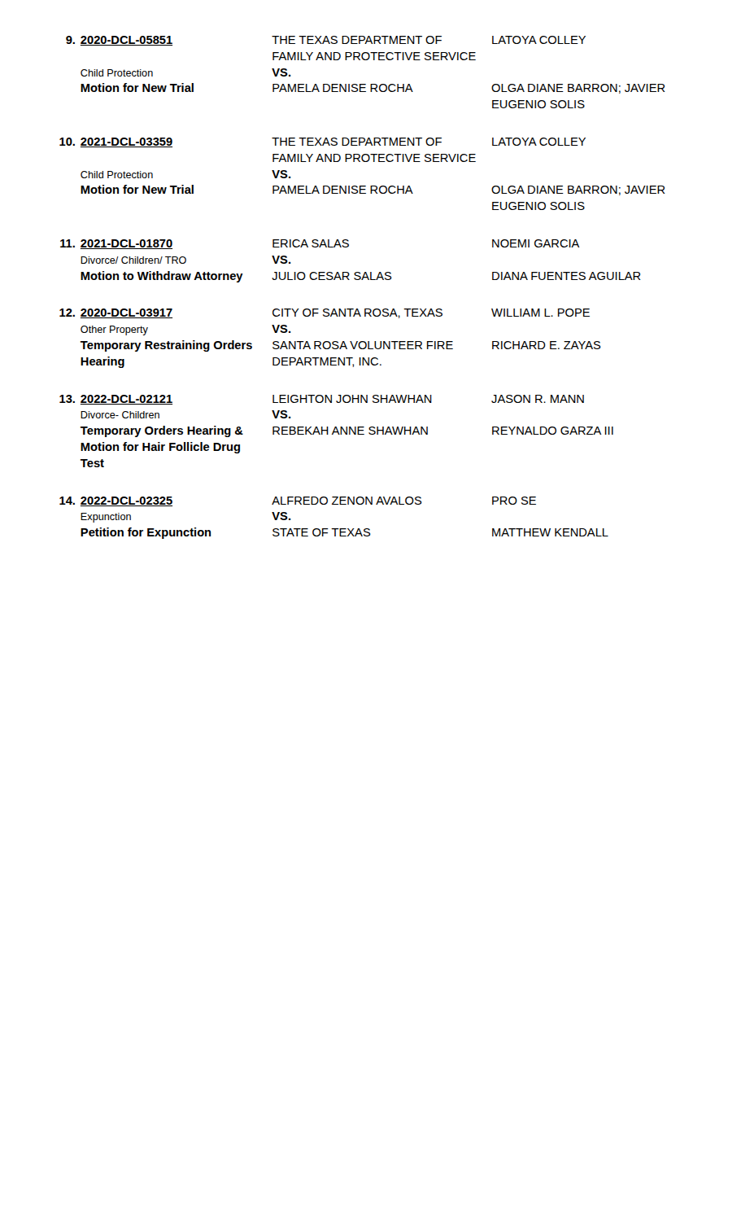| 9. | 2020-DCL-05851 Child Protection Motion for New Trial | THE TEXAS DEPARTMENT OF FAMILY AND PROTECTIVE SERVICE VS. PAMELA DENISE ROCHA | LATOYA COLLEY OLGA DIANE BARRON; JAVIER EUGENIO SOLIS |
| 10. | 2021-DCL-03359 Child Protection Motion for New Trial | THE TEXAS DEPARTMENT OF FAMILY AND PROTECTIVE SERVICE VS. PAMELA DENISE ROCHA | LATOYA COLLEY OLGA DIANE BARRON; JAVIER EUGENIO SOLIS |
| 11. | 2021-DCL-01870 Divorce/ Children/ TRO Motion to Withdraw Attorney | ERICA SALAS VS. JULIO CESAR SALAS | NOEMI GARCIA DIANA FUENTES AGUILAR |
| 12. | 2020-DCL-03917 Other Property Temporary Restraining Orders Hearing | CITY OF SANTA ROSA, TEXAS VS. SANTA ROSA VOLUNTEER FIRE DEPARTMENT, INC. | WILLIAM L. POPE RICHARD E. ZAYAS |
| 13. | 2022-DCL-02121 Divorce- Children Temporary Orders Hearing & Motion for Hair Follicle Drug Test | LEIGHTON JOHN SHAWHAN VS. REBEKAH ANNE SHAWHAN | JASON R. MANN REYNALDO GARZA III |
| 14. | 2022-DCL-02325 Expunction Petition for Expunction | ALFREDO ZENON AVALOS VS. STATE OF TEXAS | PRO SE MATTHEW KENDALL |